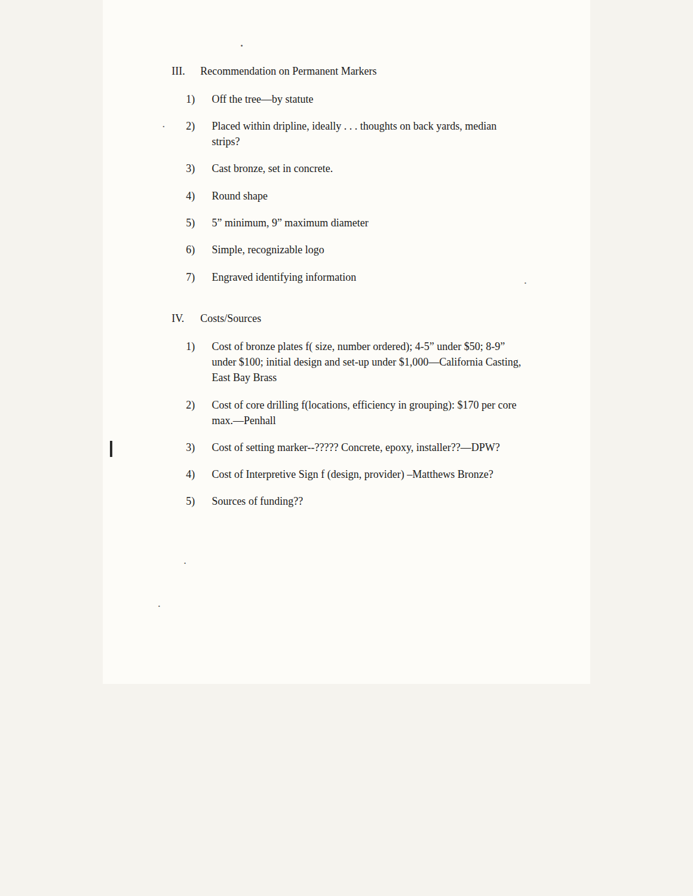III.
Recommendation on Permanent Markers
1)
Off the tree—by statute
2)
Placed within dripline, ideally . . . thoughts on back yards, median strips?
3)
Cast bronze, set in concrete.
4)
Round shape
5)
5” minimum, 9” maximum diameter
6)
Simple, recognizable logo
7)
Engraved identifying information
·
IV.
Costs/Sources
1)
Cost of bronze plates f( size, number ordered); 4-5” under $50; 8-9” under $100; initial design and set-up under $1,000—California Casting, East Bay Brass
2)
Cost of core drilling f(locations, efficiency in grouping): $170 per core max.—Penhall
3)
Cost of setting marker--????? Concrete, epoxy, installer??—DPW?
4)
Cost of Interpretive Sign f (design, provider) –Matthews Bronze?
5)
Sources of funding??
· ·